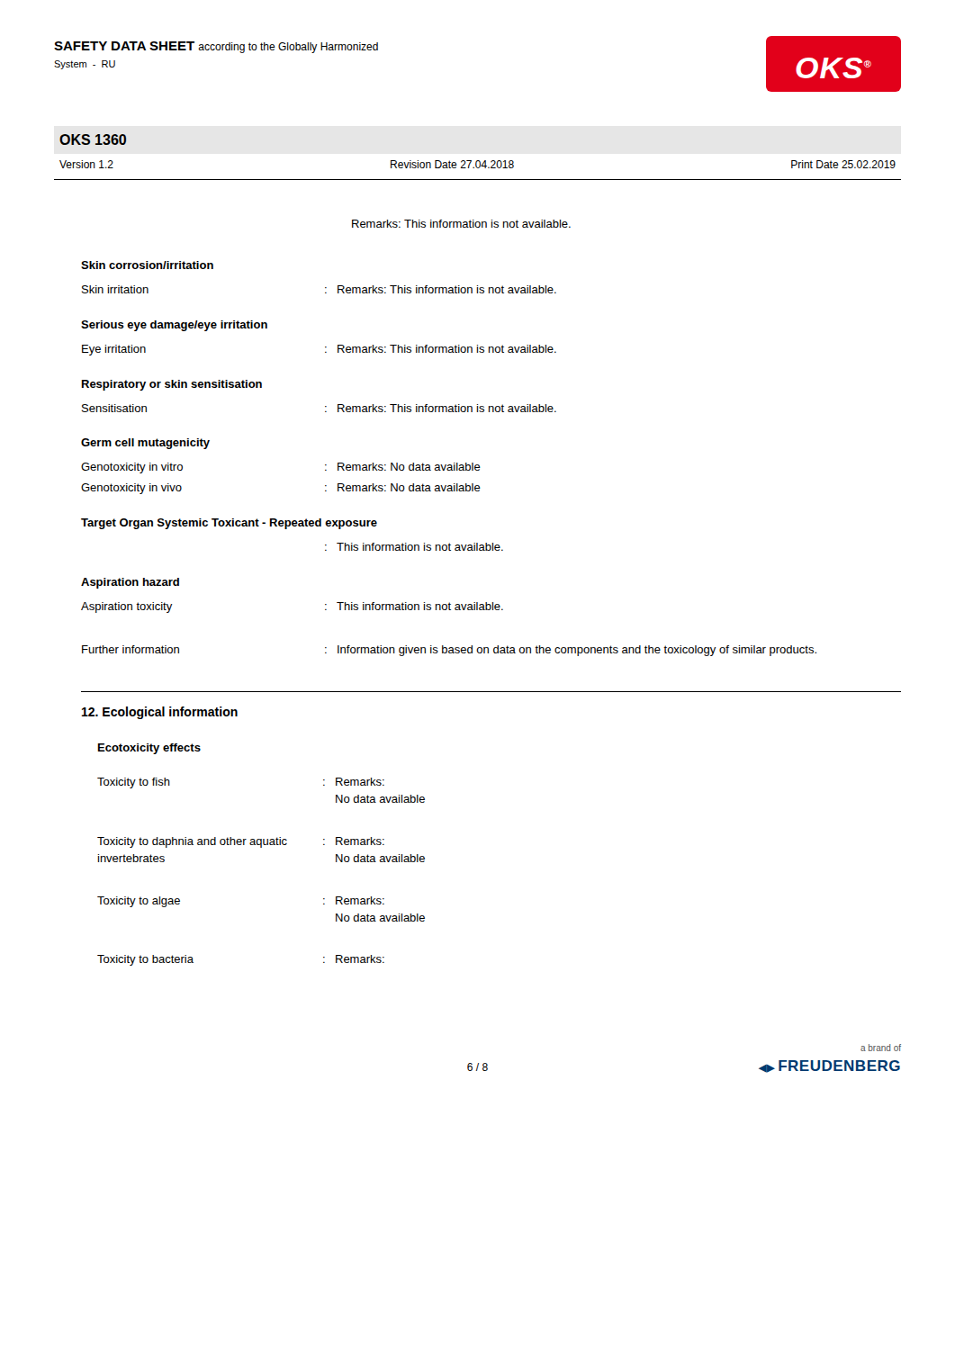SAFETY DATA SHEET according to the Globally Harmonized
System - RU
OKS®
OKS 1360
Version 1.2 Revision Date 27.04.2018 Print Date 25.02.2019
Remarks: This information is not available.
Skin corrosion/irritation
| Skin irritation | : | Remarks: This information is not available. |
Serious eye damage/eye irritation
| Eye irritation | : | Remarks: This information is not available. |
Respiratory or skin sensitisation
| Sensitisation | : | Remarks: This information is not available. |
Germ cell mutagenicity
| Genotoxicity in vitro | : | Remarks: No data available |
| Genotoxicity in vivo | : | Remarks: No data available |
Target Organ Systemic Toxicant - Repeated exposure
| | : | This information is not available. |
Aspiration hazard
| Aspiration toxicity | : | This information is not available. |
| Further information | : | Information given is based on data on the components and the toxicology of similar products. |
12. Ecological information
Ecotoxicity effects
| Toxicity to fish | : | Remarks: No data available |
| Toxicity to daphnia and other aquatic invertebrates | : | Remarks: No data available |
| Toxicity to algae | : | Remarks: No data available |
| Toxicity to bacteria | : | Remarks: |
6 / 8
a brand of
FREUDENBERG